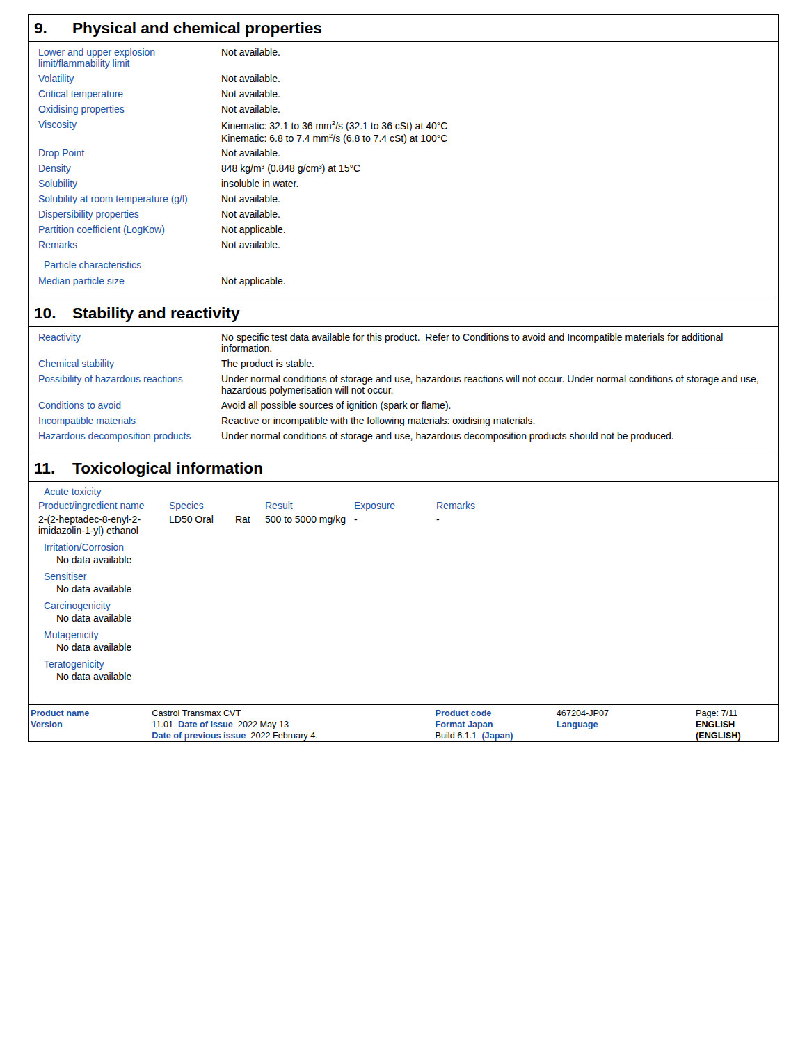9. Physical and chemical properties
| Lower and upper explosion limit/flammability limit | Not available. |
| Volatility | Not available. |
| Critical temperature | Not available. |
| Oxidising properties | Not available. |
| Viscosity | Kinematic: 32.1 to 36 mm 2 /s (32.1 to 36 cSt) at 40°C Kinematic: 6.8 to 7.4 mm 2 /s (6.8 to 7.4 cSt) at 100°C |
| Drop Point | Not available. |
| Density | 848 kg/m³ (0.848 g/cm³) at 15°C |
| Solubility | insoluble in water. |
| Solubility at room temperature (g/l) | Not available. |
| Dispersibility properties | Not available. |
| Partition coefficient (LogKow) | Not applicable. |
| Remarks | Not available. |
Particle characteristics
| Median particle size | Not applicable. |
10. Stability and reactivity
| Reactivity | No specific test data available for this product. Refer to Conditions to avoid and Incompatible materials for additional information. |
| Chemical stability | The product is stable. |
| Possibility of hazardous reactions | Under normal conditions of storage and use, hazardous reactions will not occur. Under normal conditions of storage and use, hazardous polymerisation will not occur. |
| Conditions to avoid | Avoid all possible sources of ignition (spark or flame). |
| Incompatible materials | Reactive or incompatible with the following materials: oxidising materials. |
| Hazardous decomposition products | Under normal conditions of storage and use, hazardous decomposition products should not be produced. |
11. Toxicological information
Acute toxicity
| Product/ingredient name | Species | Result | Exposure | Remarks |
| --- | --- | --- | --- | --- |
| 2-(2-heptadec-8-enyl-2-imidazolin-1-yl) ethanol | LD50 Oral Rat | 500 to 5000 mg/kg | - | - |
Irritation/Corrosion
No data available
Sensitiser
No data available
Carcinogenicity
No data available
Mutagenicity
No data available
Teratogenicity
No data available
| Product name | Castrol Transmax CVT | Product code | 467204-JP07 | Page: 7/11 |
| Version | 11.01 Date of issue 2022 May 13 | Format Japan | Language | ENGLISH |
| | Date of previous issue 2022 February 4. | Build 6.1.1 (Japan) | | (ENGLISH) |